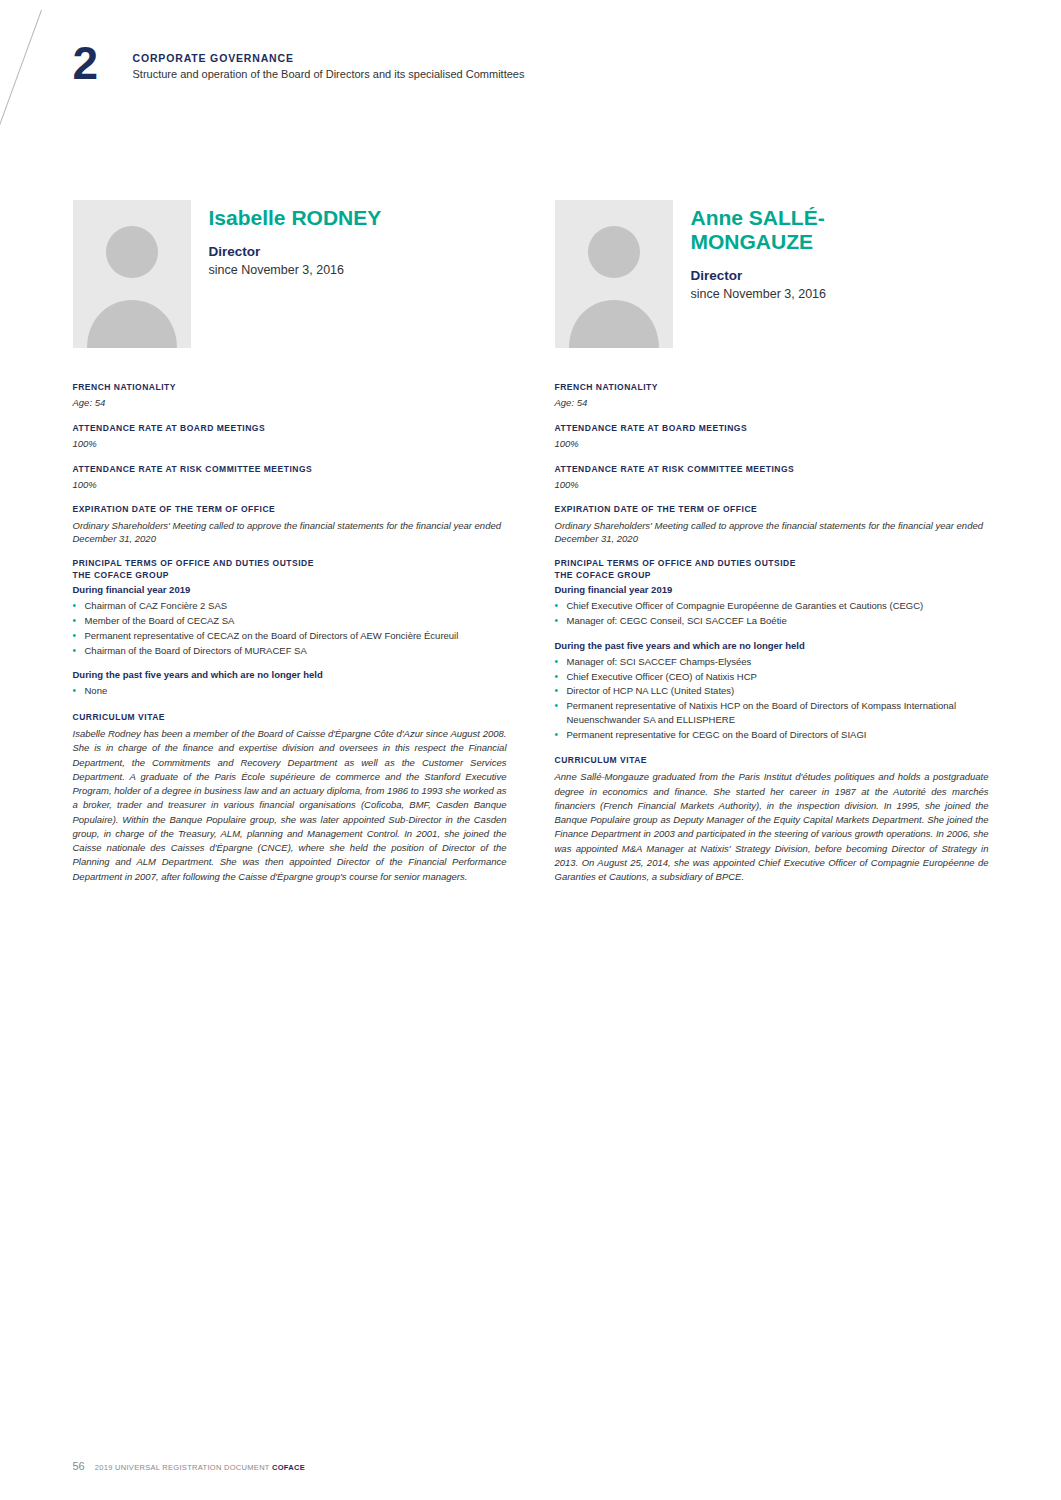2
Corporate Governance
Structure and operation of the Board of Directors and its specialised Committees
Isabelle RODNEY
Director
since November 3, 2016
French nationality
Age: 54
Attendance rate at Board meetings
100%
Attendance rate at Risk Committee meetings
100%
Expiration date of the term of office
Ordinary Shareholders' Meeting called to approve the financial statements for the financial year ended December 31, 2020
Principal terms of office and duties outside
the Coface Group
During financial year 2019
Chairman of CAZ Foncière 2 SAS
Member of the Board of CECAZ SA
Permanent representative of CECAZ on the Board of Directors of AEW Foncière Écureuil
Chairman of the Board of Directors of MURACEF SA
During the past five years and which are no longer held
None
Curriculum vitae
Isabelle Rodney has been a member of the Board of Caisse d'Épargne Côte d'Azur since August 2008. She is in charge of the finance and expertise division and oversees in this respect the Financial Department, the Commitments and Recovery Department as well as the Customer Services Department. A graduate of the Paris École supérieure de commerce and the Stanford Executive Program, holder of a degree in business law and an actuary diploma, from 1986 to 1993 she worked as a broker, trader and treasurer in various financial organisations (Coficoba, BMF, Casden Banque Populaire). Within the Banque Populaire group, she was later appointed Sub-Director in the Casden group, in charge of the Treasury, ALM, planning and Management Control. In 2001, she joined the Caisse nationale des Caisses d'Épargne (CNCE), where she held the position of Director of the Planning and ALM Department. She was then appointed Director of the Financial Performance Department in 2007, after following the Caisse d'Épargne group's course for senior managers.
Anne SALLÉ-
MONGAUZE
Director
since November 3, 2016
French nationality
Age: 54
Attendance rate at Board meetings
100%
Attendance rate at Risk Committee meetings
100%
Expiration date of the term of office
Ordinary Shareholders' Meeting called to approve the financial statements for the financial year ended December 31, 2020
Principal terms of office and duties outside
the Coface Group
During financial year 2019
Chief Executive Officer of Compagnie Européenne de Garanties et Cautions (CEGC)
Manager of: CEGC Conseil, SCI SACCEF La Boétie
During the past five years and which are no longer held
Manager of: SCI SACCEF Champs-Elysées
Chief Executive Officer (CEO) of Natixis HCP
Director of HCP NA LLC (United States)
Permanent representative of Natixis HCP on the Board of Directors of Kompass International Neuenschwander SA and ELLISPHERE
Permanent representative for CEGC on the Board of Directors of SIAGI
Curriculum vitae
Anne Sallé-Mongauze graduated from the Paris Institut d'études politiques and holds a postgraduate degree in economics and finance. She started her career in 1987 at the Autorité des marchés financiers (French Financial Markets Authority), in the inspection division. In 1995, she joined the Banque Populaire group as Deputy Manager of the Equity Capital Markets Department. She joined the Finance Department in 2003 and participated in the steering of various growth operations. In 2006, she was appointed M&A Manager at Natixis' Strategy Division, before becoming Director of Strategy in 2013. On August 25, 2014, she was appointed Chief Executive Officer of Compagnie Européenne de Garanties et Cautions, a subsidiary of BPCE.
56 2019 Universal Registration Document COFACE